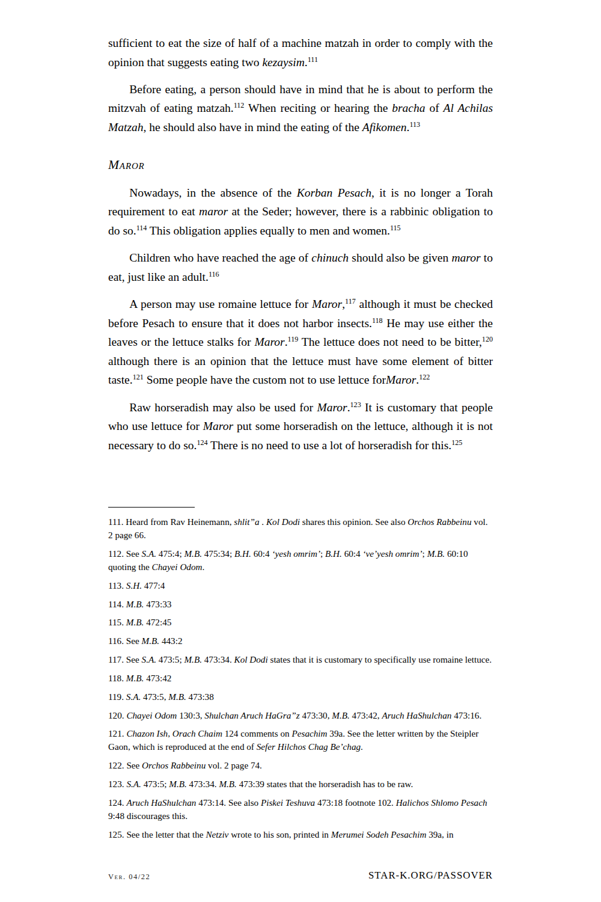sufficient to eat the size of half of a machine matzah in order to comply with the opinion that suggests eating two kezaysim.111
Before eating, a person should have in mind that he is about to perform the mitzvah of eating matzah.112 When reciting or hearing the bracha of Al Achilas Matzah, he should also have in mind the eating of the Afikomen.113
Maror
Nowadays, in the absence of the Korban Pesach, it is no longer a Torah requirement to eat maror at the Seder; however, there is a rabbinic obligation to do so.114 This obligation applies equally to men and women.115
Children who have reached the age of chinuch should also be given maror to eat, just like an adult.116
A person may use romaine lettuce for Maror,117 although it must be checked before Pesach to ensure that it does not harbor insects.118 He may use either the leaves or the lettuce stalks for Maror.119 The lettuce does not need to be bitter,120 although there is an opinion that the lettuce must have some element of bitter taste.121 Some people have the custom not to use lettuce forMaror.122
Raw horseradish may also be used for Maror.123 It is customary that people who use lettuce for Maror put some horseradish on the lettuce, although it is not necessary to do so.124 There is no need to use a lot of horseradish for this.125
111. Heard from Rav Heinemann, shlit”a . Kol Dodi shares this opinion. See also Orchos Rabbeinu vol. 2 page 66.
112. See S.A. 475:4; M.B. 475:34; B.H. 60:4 ‘yesh omrim’; B.H. 60:4 ‘ve’yesh omrim’; M.B. 60:10 quoting the Chayei Odom.
113. S.H. 477:4
114. M.B. 473:33
115. M.B. 472:45
116. See M.B. 443:2
117. See S.A. 473:5; M.B. 473:34. Kol Dodi states that it is customary to specifically use romaine lettuce.
118. M.B. 473:42
119. S.A. 473:5, M.B. 473:38
120. Chayei Odom 130:3, Shulchan Aruch HaGra”z 473:30, M.B. 473:42, Aruch HaShulchan 473:16.
121. Chazon Ish, Orach Chaim 124 comments on Pesachim 39a. See the letter written by the Steipler Gaon, which is reproduced at the end of Sefer Hilchos Chag Be’chag.
122. See Orchos Rabbeinu vol. 2 page 74.
123. S.A. 473:5; M.B. 473:34. M.B. 473:39 states that the horseradish has to be raw.
124. Aruch HaShulchan 473:14. See also Piskei Teshuva 473:18 footnote 102. Halichos Shlomo Pesach 9:48 discourages this.
125. See the letter that the Netziv wrote to his son, printed in Merumei Sodeh Pesachim 39a, in
Ver. 04/22
STAR-K.ORG/PASSOVER